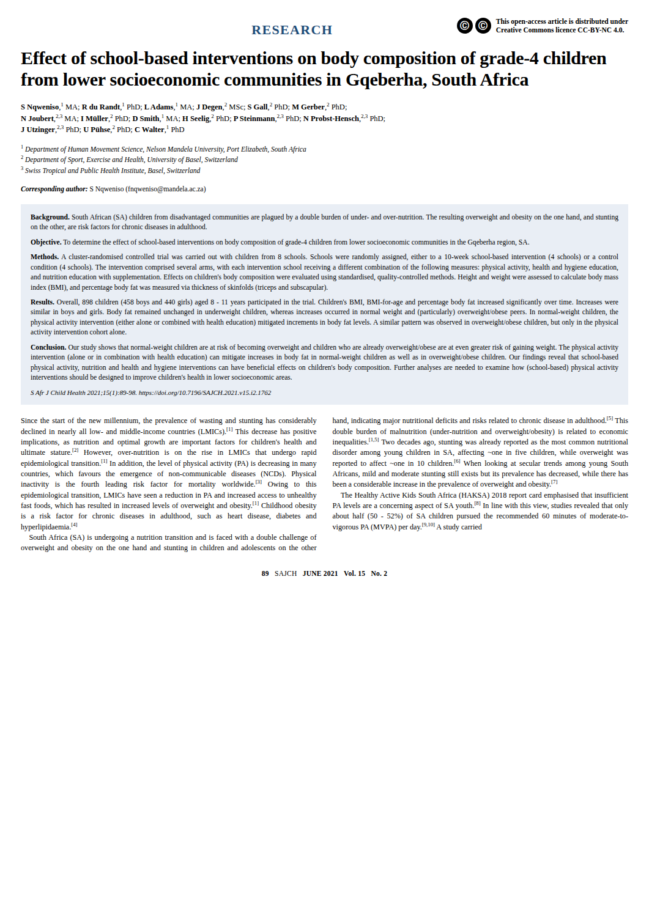RESEARCH
Ⓒ
Ⓒ
This open-access article is distributed under
Creative Commons licence CC-BY-NC 4.0.
Effect of school-based interventions on body composition of grade-4 children from lower socioeconomic communities in Gqeberha, South Africa
S Nqweniso,1 MA; R du Randt,1 PhD; L Adams,1 MA; J Degen,2 MSc; S Gall,2 PhD; M Gerber,2 PhD;
N Joubert,2,3 MA; I Müller,2 PhD; D Smith,1 MA; H Seelig,2 PhD; P Steinmann,2,3 PhD; N Probst-Hensch,2,3 PhD;
J Utzinger,2,3 PhD; U Pühse,2 PhD; C Walter,1 PhD
1 Department of Human Movement Science, Nelson Mandela University, Port Elizabeth, South Africa
2 Department of Sport, Exercise and Health, University of Basel, Switzerland
3 Swiss Tropical and Public Health Institute, Basel, Switzerland
Corresponding author: S Nqweniso (fnqweniso@mandela.ac.za)
Background. South African (SA) children from disadvantaged communities are plagued by a double burden of under- and over-nutrition. The resulting overweight and obesity on the one hand, and stunting on the other, are risk factors for chronic diseases in adulthood.
Objective. To determine the effect of school-based interventions on body composition of grade-4 children from lower socioeconomic communities in the Gqeberha region, SA.
Methods. A cluster-randomised controlled trial was carried out with children from 8 schools. Schools were randomly assigned, either to a 10-week school-based intervention (4 schools) or a control condition (4 schools). The intervention comprised several arms, with each intervention school receiving a different combination of the following measures: physical activity, health and hygiene education, and nutrition education with supplementation. Effects on children's body composition were evaluated using standardised, quality-controlled methods. Height and weight were assessed to calculate body mass index (BMI), and percentage body fat was measured via thickness of skinfolds (triceps and subscapular).
Results. Overall, 898 children (458 boys and 440 girls) aged 8 - 11 years participated in the trial. Children's BMI, BMI-for-age and percentage body fat increased significantly over time. Increases were similar in boys and girls. Body fat remained unchanged in underweight children, whereas increases occurred in normal weight and (particularly) overweight/obese peers. In normal-weight children, the physical activity intervention (either alone or combined with health education) mitigated increments in body fat levels. A similar pattern was observed in overweight/obese children, but only in the physical activity intervention cohort alone.
Conclusion. Our study shows that normal-weight children are at risk of becoming overweight and children who are already overweight/obese are at even greater risk of gaining weight. The physical activity intervention (alone or in combination with health education) can mitigate increases in body fat in normal-weight children as well as in overweight/obese children. Our findings reveal that school-based physical activity, nutrition and health and hygiene interventions can have beneficial effects on children's body composition. Further analyses are needed to examine how (school-based) physical activity interventions should be designed to improve children's health in lower socioeconomic areas.
S Afr J Child Health 2021;15(1):89-98. https://doi.org/10.7196/SAJCH.2021.v15.i2.1762
Since the start of the new millennium, the prevalence of wasting and stunting has considerably declined in nearly all low- and middle-income countries (LMICs).[1] This decrease has positive implications, as nutrition and optimal growth are important factors for children's health and ultimate stature.[2] However, over-nutrition is on the rise in LMICs that undergo rapid epidemiological transition.[1] In addition, the level of physical activity (PA) is decreasing in many countries, which favours the emergence of non-communicable diseases (NCDs). Physical inactivity is the fourth leading risk factor for mortality worldwide.[3] Owing to this epidemiological transition, LMICs have seen a reduction in PA and increased access to unhealthy fast foods, which has resulted in increased levels of overweight and obesity.[1] Childhood obesity is a risk factor for chronic diseases in adulthood, such as heart disease, diabetes and hyperlipidaemia.[4]
South Africa (SA) is undergoing a nutrition transition and is faced with a double challenge of overweight and obesity on the one hand and stunting in children and adolescents on the other hand, indicating major nutritional deficits and risks related to chronic disease in adulthood.[5] This double burden of malnutrition (under-nutrition and overweight/obesity) is related to economic inequalities.[1,5] Two decades ago, stunting was already reported as the most common nutritional disorder among young children in SA, affecting ~one in five children, while overweight was reported to affect ~one in 10 children.[6] When looking at secular trends among young South Africans, mild and moderate stunting still exists but its prevalence has decreased, while there has been a considerable increase in the prevalence of overweight and obesity.[7]
The Healthy Active Kids South Africa (HAKSA) 2018 report card emphasised that insufficient PA levels are a concerning aspect of SA youth.[8] In line with this view, studies revealed that only about half (50 - 52%) of SA children pursued the recommended 60 minutes of moderate-to-vigorous PA (MVPA) per day.[9,10] A study carried
89 SAJCH JUNE 2021 Vol. 15 No. 2